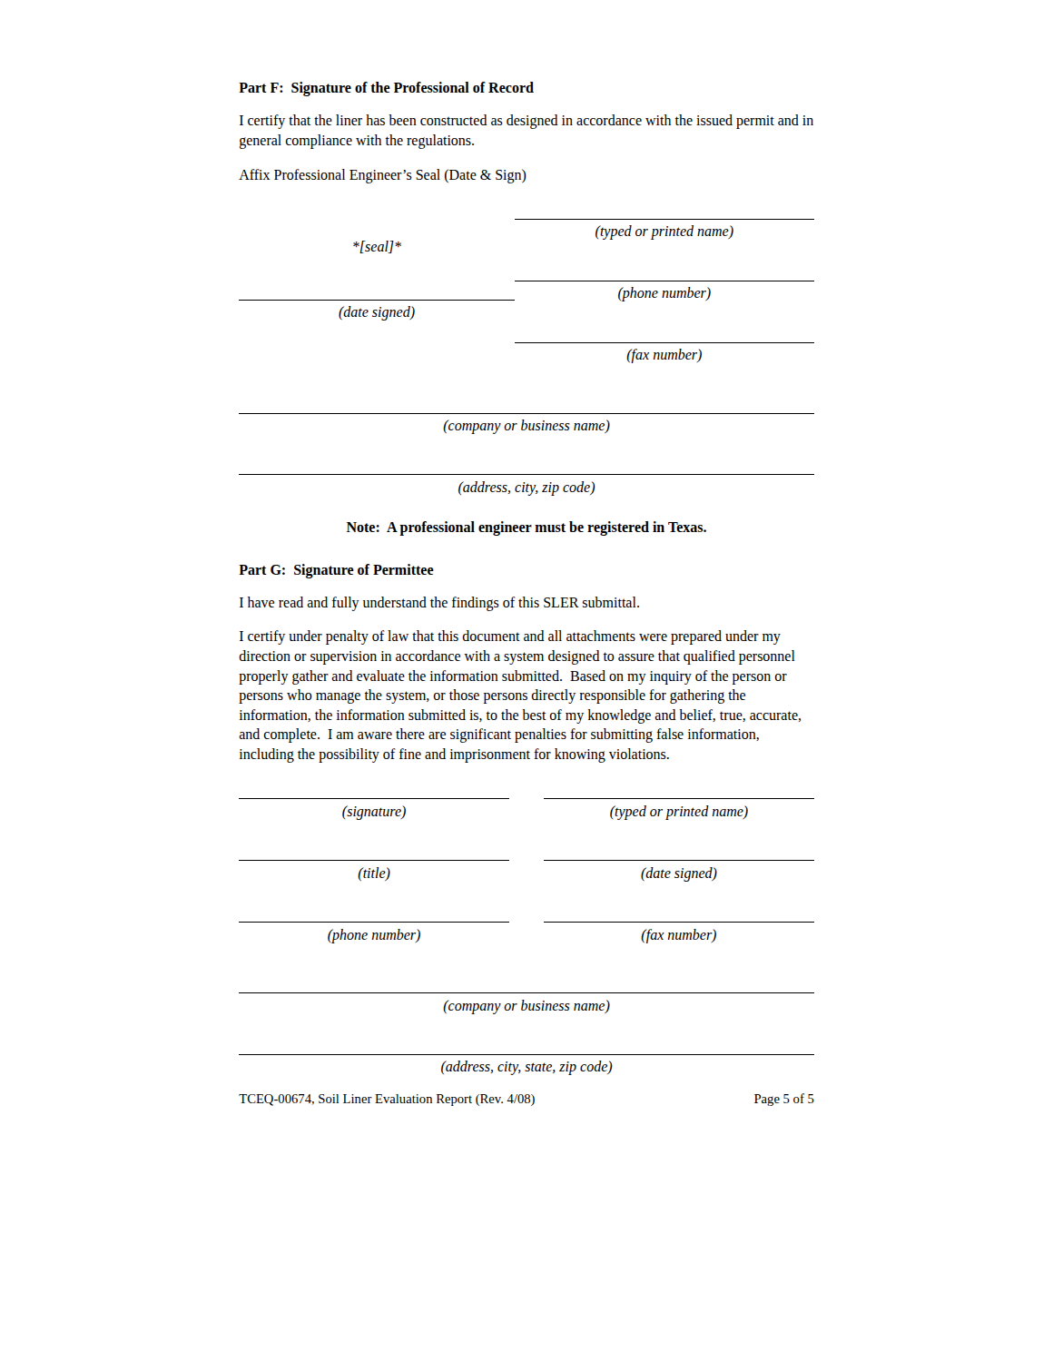Part F: Signature of the Professional of Record
I certify that the liner has been constructed as designed in accordance with the issued permit and in general compliance with the regulations.
Affix Professional Engineer’s Seal (Date & Sign)
| *[seal]* (date signed) | (typed or printed name) (phone number) (fax number) |
(company or business name)
(address, city, zip code)
Note: A professional engineer must be registered in Texas.
Part G: Signature of Permittee
I have read and fully understand the findings of this SLER submittal.
I certify under penalty of law that this document and all attachments were prepared under my direction or supervision in accordance with a system designed to assure that qualified personnel properly gather and evaluate the information submitted. Based on my inquiry of the person or persons who manage the system, or those persons directly responsible for gathering the information, the information submitted is, to the best of my knowledge and belief, true, accurate, and complete. I am aware there are significant penalties for submitting false information, including the possibility of fine and imprisonment for knowing violations.
| (signature) | (typed or printed name) |
| (title) | (date signed) |
| (phone number) | (fax number) |
(company or business name)
(address, city, state, zip code)
TCEQ-00674, Soil Liner Evaluation Report (Rev. 4/08) Page 5 of 5